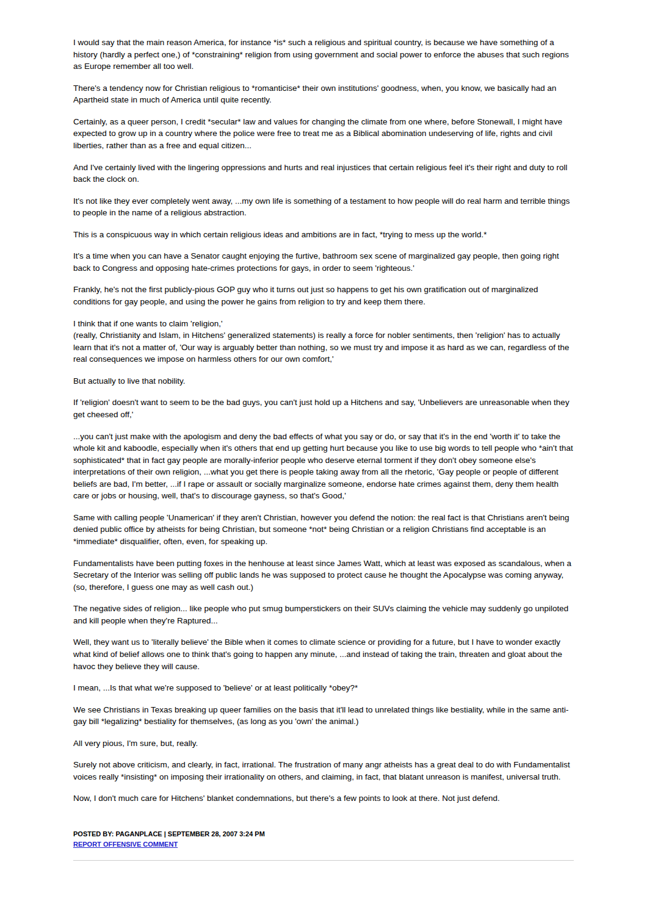I would say that the main reason America, for instance *is* such a religious and spiritual country, is because we have something of a history (hardly a perfect one,) of *constraining* religion from using government and social power to enforce the abuses that such regions as Europe remember all too well.
There's a tendency now for Christian religious to *romanticise* their own institutions' goodness, when, you know, we basically had an Apartheid state in much of America until quite recently.
Certainly, as a queer person, I credit *secular* law and values for changing the climate from one where, before Stonewall, I might have expected to grow up in a country where the police were free to treat me as a Biblical abomination undeserving of life, rights and civil liberties, rather than as a free and equal citizen...
And I've certainly lived with the lingering oppressions and hurts and real injustices that certain religious feel it's their right and duty to roll back the clock on.
It's not like they ever completely went away, ...my own life is something of a testament to how people will do real harm and terrible things to people in the name of a religious abstraction.
This is a conspicuous way in which certain religious ideas and ambitions are in fact, *trying to mess up the world.*
It's a time when you can have a Senator caught enjoying the furtive, bathroom sex scene of marginalized gay people, then going right back to Congress and opposing hate-crimes protections for gays, in order to seem 'righteous.'
Frankly, he's not the first publicly-pious GOP guy who it turns out just so happens to get his own gratification out of marginalized conditions for gay people, and using the power he gains from religion to try and keep them there.
I think that if one wants to claim 'religion,'
(really, Christianity and Islam, in Hitchens' generalized statements) is really a force for nobler sentiments, then 'religion' has to actually learn that it's not a matter of, 'Our way is arguably better than nothing, so we must try and impose it as hard as we can, regardless of the real consequences we impose on harmless others for our own comfort,'
But actually to live that nobility.
If 'religion' doesn't want to seem to be the bad guys, you can't just hold up a Hitchens and say, 'Unbelievers are unreasonable when they get cheesed off,'
...you can't just make with the apologism and deny the bad effects of what you say or do, or say that it's in the end 'worth it' to take the whole kit and kaboodle, especially when it's others that end up getting hurt because you like to use big words to tell people who *ain't that sophisticated* that in fact gay people are morally-inferior people who deserve eternal torment if they don't obey someone else's interpretations of their own religion, ...what you get there is people taking away from all the rhetoric, 'Gay people or people of different beliefs are bad, I'm better, ...if I rape or assault or socially marginalize someone, endorse hate crimes against them, deny them health care or jobs or housing, well, that's to discourage gayness, so that's Good,'
Same with calling people 'Unamerican' if they aren't Christian, however you defend the notion: the real fact is that Christians aren't being denied public office by atheists for being Christian, but someone *not* being Christian or a religion Christians find acceptable is an *immediate* disqualifier, often, even, for speaking up.
Fundamentalists have been putting foxes in the henhouse at least since James Watt, which at least was exposed as scandalous, when a Secretary of the Interior was selling off public lands he was supposed to protect cause he thought the Apocalypse was coming anyway, (so, therefore, I guess one may as well cash out.)
The negative sides of religion... like people who put smug bumperstickers on their SUVs claiming the vehicle may suddenly go unpiloted and kill people when they're Raptured...
Well, they want us to 'literally believe' the Bible when it comes to climate science or providing for a future, but I have to wonder exactly what kind of belief allows one to think that's going to happen any minute, ...and instead of taking the train, threaten and gloat about the havoc they believe they will cause.
I mean, ...Is that what we're supposed to 'believe' or at least politically *obey?*
We see Christians in Texas breaking up queer families on the basis that it'll lead to unrelated things like bestiality, while in the same anti-gay bill *legalizing* bestiality for themselves, (as long as you 'own' the animal.)
All very pious, I'm sure, but, really.
Surely not above criticism, and clearly, in fact, irrational. The frustration of many angr atheists has a great deal to do with Fundamentalist voices really *insisting* on imposing their irrationality on others, and claiming, in fact, that blatant unreason is manifest, universal truth.
Now, I don't much care for Hitchens' blanket condemnations, but there's a few points to look at there. Not just defend.
POSTED BY: PAGANPLACE | SEPTEMBER 28, 2007 3:24 PM
REPORT OFFENSIVE COMMENT